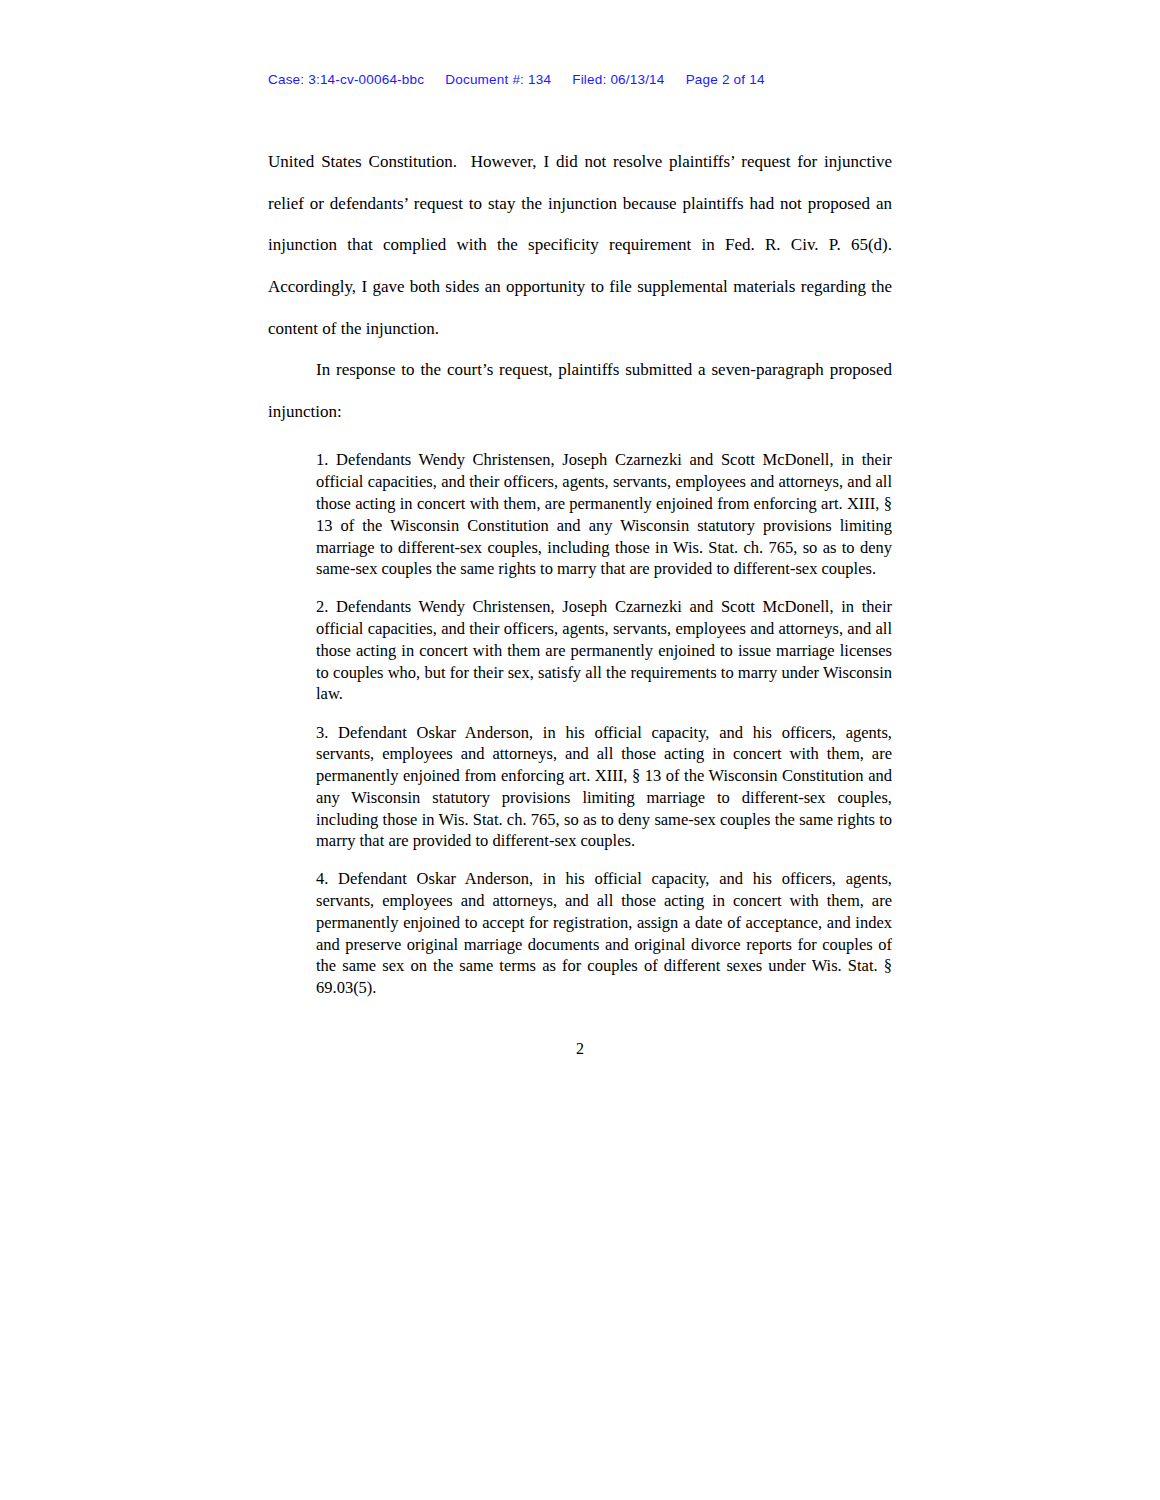Case: 3:14-cv-00064-bbc Document #: 134 Filed: 06/13/14 Page 2 of 14
United States Constitution. However, I did not resolve plaintiffs’ request for injunctive relief or defendants’ request to stay the injunction because plaintiffs had not proposed an injunction that complied with the specificity requirement in Fed. R. Civ. P. 65(d). Accordingly, I gave both sides an opportunity to file supplemental materials regarding the content of the injunction.
In response to the court’s request, plaintiffs submitted a seven-paragraph proposed injunction:
1. Defendants Wendy Christensen, Joseph Czarnezki and Scott McDonell, in their official capacities, and their officers, agents, servants, employees and attorneys, and all those acting in concert with them, are permanently enjoined from enforcing art. XIII, § 13 of the Wisconsin Constitution and any Wisconsin statutory provisions limiting marriage to different-sex couples, including those in Wis. Stat. ch. 765, so as to deny same-sex couples the same rights to marry that are provided to different-sex couples.
2. Defendants Wendy Christensen, Joseph Czarnezki and Scott McDonell, in their official capacities, and their officers, agents, servants, employees and attorneys, and all those acting in concert with them are permanently enjoined to issue marriage licenses to couples who, but for their sex, satisfy all the requirements to marry under Wisconsin law.
3. Defendant Oskar Anderson, in his official capacity, and his officers, agents, servants, employees and attorneys, and all those acting in concert with them, are permanently enjoined from enforcing art. XIII, § 13 of the Wisconsin Constitution and any Wisconsin statutory provisions limiting marriage to different-sex couples, including those in Wis. Stat. ch. 765, so as to deny same-sex couples the same rights to marry that are provided to different-sex couples.
4. Defendant Oskar Anderson, in his official capacity, and his officers, agents, servants, employees and attorneys, and all those acting in concert with them, are permanently enjoined to accept for registration, assign a date of acceptance, and index and preserve original marriage documents and original divorce reports for couples of the same sex on the same terms as for couples of different sexes under Wis. Stat. § 69.03(5).
2